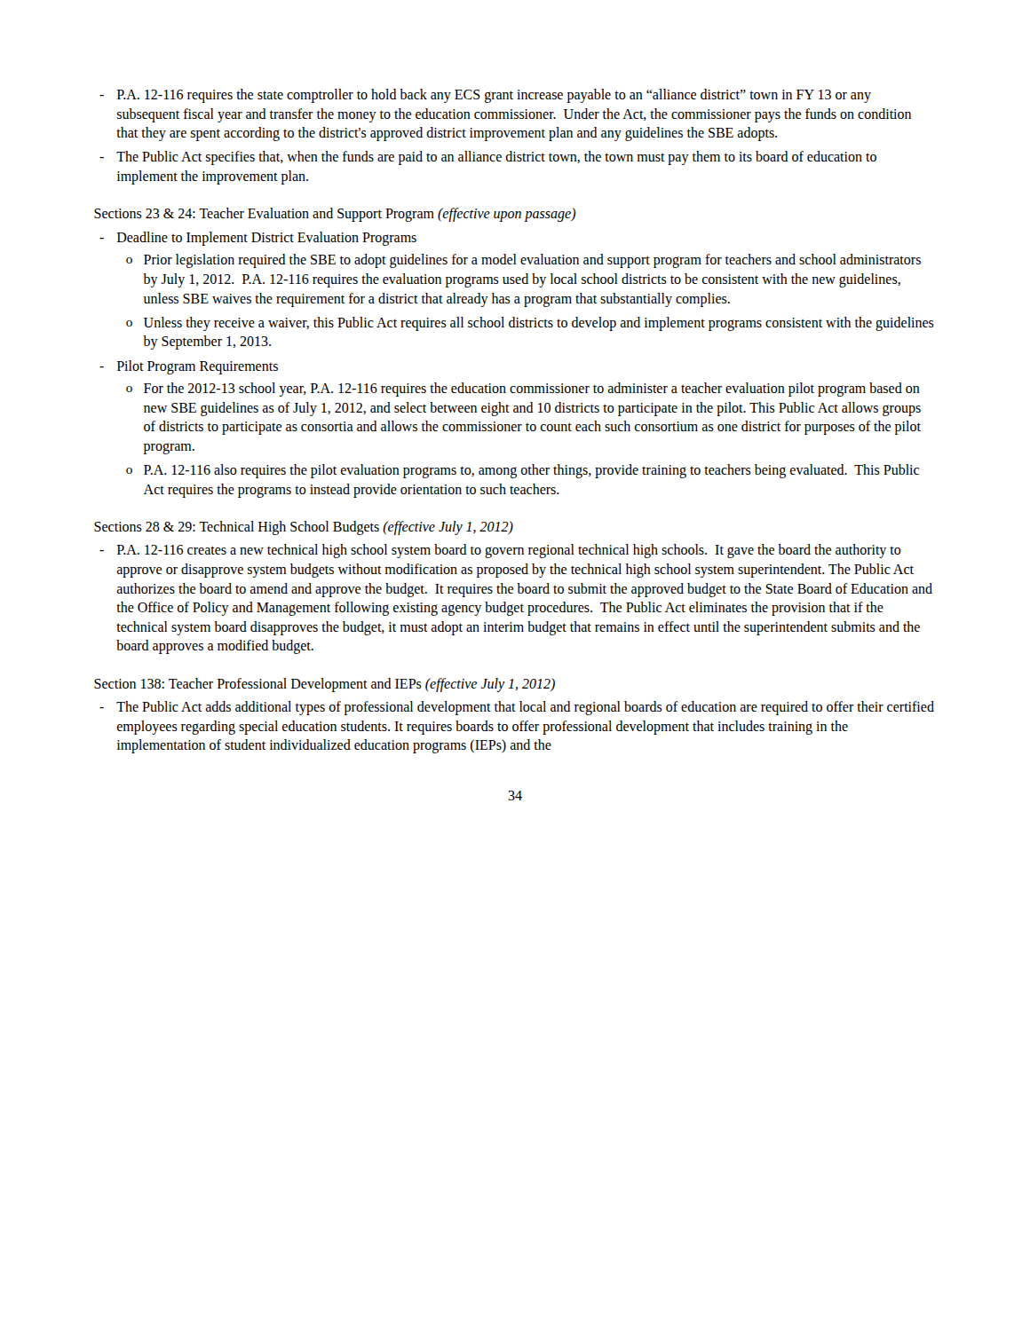P.A. 12-116 requires the state comptroller to hold back any ECS grant increase payable to an “alliance district” town in FY 13 or any subsequent fiscal year and transfer the money to the education commissioner. Under the Act, the commissioner pays the funds on condition that they are spent according to the district's approved district improvement plan and any guidelines the SBE adopts.
The Public Act specifies that, when the funds are paid to an alliance district town, the town must pay them to its board of education to implement the improvement plan.
Sections 23 & 24: Teacher Evaluation and Support Program (effective upon passage)
Deadline to Implement District Evaluation Programs
Prior legislation required the SBE to adopt guidelines for a model evaluation and support program for teachers and school administrators by July 1, 2012. P.A. 12-116 requires the evaluation programs used by local school districts to be consistent with the new guidelines, unless SBE waives the requirement for a district that already has a program that substantially complies.
Unless they receive a waiver, this Public Act requires all school districts to develop and implement programs consistent with the guidelines by September 1, 2013.
Pilot Program Requirements
For the 2012-13 school year, P.A. 12-116 requires the education commissioner to administer a teacher evaluation pilot program based on new SBE guidelines as of July 1, 2012, and select between eight and 10 districts to participate in the pilot. This Public Act allows groups of districts to participate as consortia and allows the commissioner to count each such consortium as one district for purposes of the pilot program.
P.A. 12-116 also requires the pilot evaluation programs to, among other things, provide training to teachers being evaluated. This Public Act requires the programs to instead provide orientation to such teachers.
Sections 28 & 29: Technical High School Budgets (effective July 1, 2012)
P.A. 12-116 creates a new technical high school system board to govern regional technical high schools. It gave the board the authority to approve or disapprove system budgets without modification as proposed by the technical high school system superintendent. The Public Act authorizes the board to amend and approve the budget. It requires the board to submit the approved budget to the State Board of Education and the Office of Policy and Management following existing agency budget procedures. The Public Act eliminates the provision that if the technical system board disapproves the budget, it must adopt an interim budget that remains in effect until the superintendent submits and the board approves a modified budget.
Section 138: Teacher Professional Development and IEPs (effective July 1, 2012)
The Public Act adds additional types of professional development that local and regional boards of education are required to offer their certified employees regarding special education students. It requires boards to offer professional development that includes training in the implementation of student individualized education programs (IEPs) and the
34